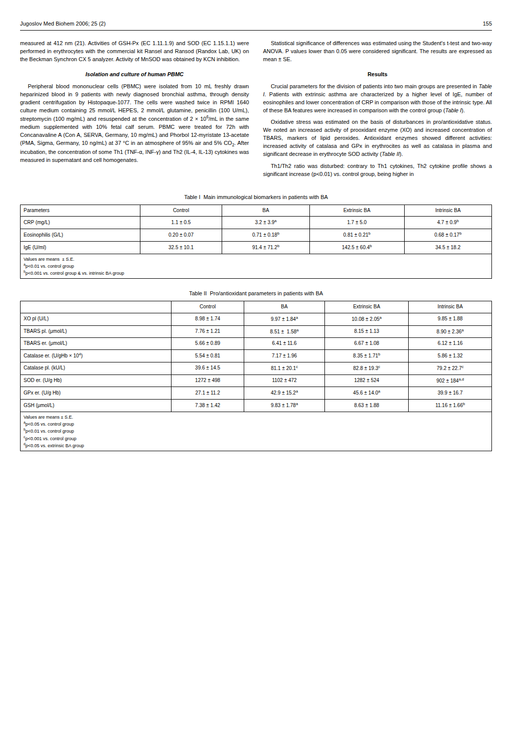Jugoslov Med Biohem 2006; 25 (2) 155
measured at 412 nm (21). Activities of GSH-Px (EC 1.11.1.9) and SOD (EC 1.15.1.1) were performed in erythrocytes with the commercial kit Ransel and Ransod (Randox Lab, UK) on the Beckman Synchron CX 5 analyzer. Activity of MnSOD was obtained by KCN inhibition.
Isolation and culture of human PBMC
Peripheral blood mononuclear cells (PBMC) were isolated from 10 mL freshly drawn heparinized blood in 9 patients with newly diagnosed bronchial asthma, through density gradient centrifugation by Histopaque-1077. The cells were washed twice in RPMI 1640 culture medium containing 25 mmol/L HEPES, 2 mmol/L glutamine, penicillin (100 U/mL), streptomycin (100 mg/mL) and resuspended at the concentration of 2 × 106/mL in the same medium supplemented with 10% fetal calf serum. PBMC were treated for 72h with Concanavaline A (Con A, SERVA, Germany, 10 mg/mL) and Phorbol 12-myristate 13-acetate (PMA, Sigma, Germany, 10 ng/mL) at 37 °C in an atmosphere of 95% air and 5% CO2. After incubation, the concentration of some Th1 (TNF-α, INF-γ) and Th2 (IL-4, IL-13) cytokines was measured in supernatant and cell homogenates.
Statistical significance of differences was estimated using the Student's t-test and two-way ANOVA. P values lower than 0.05 were considered significant. The results are expressed as mean ± SE.
Results
Crucial parameters for the division of patients into two main groups are presented in Table I. Patients with extrinsic asthma are characterized by a higher level of IgE, number of eosinophiles and lower concentration of CRP in comparison with those of the intrinsic type. All of these BA features were increased in comparison with the control group (Table I).
Oxidative stress was estimated on the basis of disturbances in pro/antioxidative status. We noted an increased activity of prooxidant enzyme (XO) and increased concentration of TBARS, markers of lipid peroxides. Antioxidant enzymes showed different activities: increased activity of catalasa and GPx in erythrocites as well as catalasa in plasma and significant decrease in erythrocyte SOD activity (Table II).
Th1/Th2 ratio was disturbed: contrary to Th1 cytokines, Th2 cytokine profile shows a significant increase (p<0.01) vs. control group, being higher in
Table I Main immunological biomarkers in patients with BA
| Parameters | Control | BA | Extrinsic BA | Intrinsic BA |
| --- | --- | --- | --- | --- |
| CRP (mg/L) | 1.1 ± 0.5 | 3.2 ± 3.9 a | 1.7 ± 5.0 | 4.7 ± 0.9 b |
| Eosinophilis (G/L) | 0.20 ± 0.07 | 0.71 ± 0.18 b | 0.81 ± 0.21 b | 0.68 ± 0.17 b |
| IgE (U/ml) | 32.5 ± 10.1 | 91.4 ± 71.2 b | 142.5 ± 60.4 b | 34.5 ± 18.2 |
Values are means ± S.E.
ap<0.01 vs. control group
bp<0.001 vs. control group & vs. intrinsic BA group
Table II Pro/antioxidant parameters in patients with BA
| | Control | BA | Extrinsic BA | Intrinsic BA |
| --- | --- | --- | --- | --- |
| XO pl (U/L) | 8.98 ± 1.74 | 9.97 ± 1.84 a | 10.08 ± 2.05 a | 9.85 ± 1.88 |
| TBARS pl. (μmol/L) | 7.76 ± 1.21 | 8.51 ± 1.58 a | 8.15 ± 1.13 | 8.90 ± 2.36 a |
| TBARS er. (μmol/L) | 5.66 ± 0.89 | 6.41 ± 11.6 | 6.67 ± 1.08 | 6.12 ± 1.16 |
| Catalase er. (U/gHb × 10 4 ) | 5.54 ± 0.81 | 7.17 ± 1.96 | 8.35 ± 1.71 b | 5.86 ± 1.32 |
| Catalase pl. (kU/L) | 39.6 ± 14.5 | 81.1 ± 20.1 c | 82.8 ± 19.3 c | 79.2 ± 22.7 c |
| SOD er. (U/g Hb) | 1272 ± 498 | 1102 ± 472 | 1282 ± 524 | 902 ± 184 a,d |
| GPx er. (U/g Hb) | 27.1 ± 11.2 | 42.9 ± 15.2 a | 45.6 ± 14.0 a | 39.9 ± 16.7 |
| GSH (μmol/L) | 7.38 ± 1.42 | 9.83 ± 1.78 a | 8.63 ± 1.88 | 11.16 ± 1.66 b |
Values are means ± S.E.
ap<0.05 vs. control group
bp<0.01 vs. control group
cp<0.001 vs. control group
dp<0.05 vs. extrinsic BA group